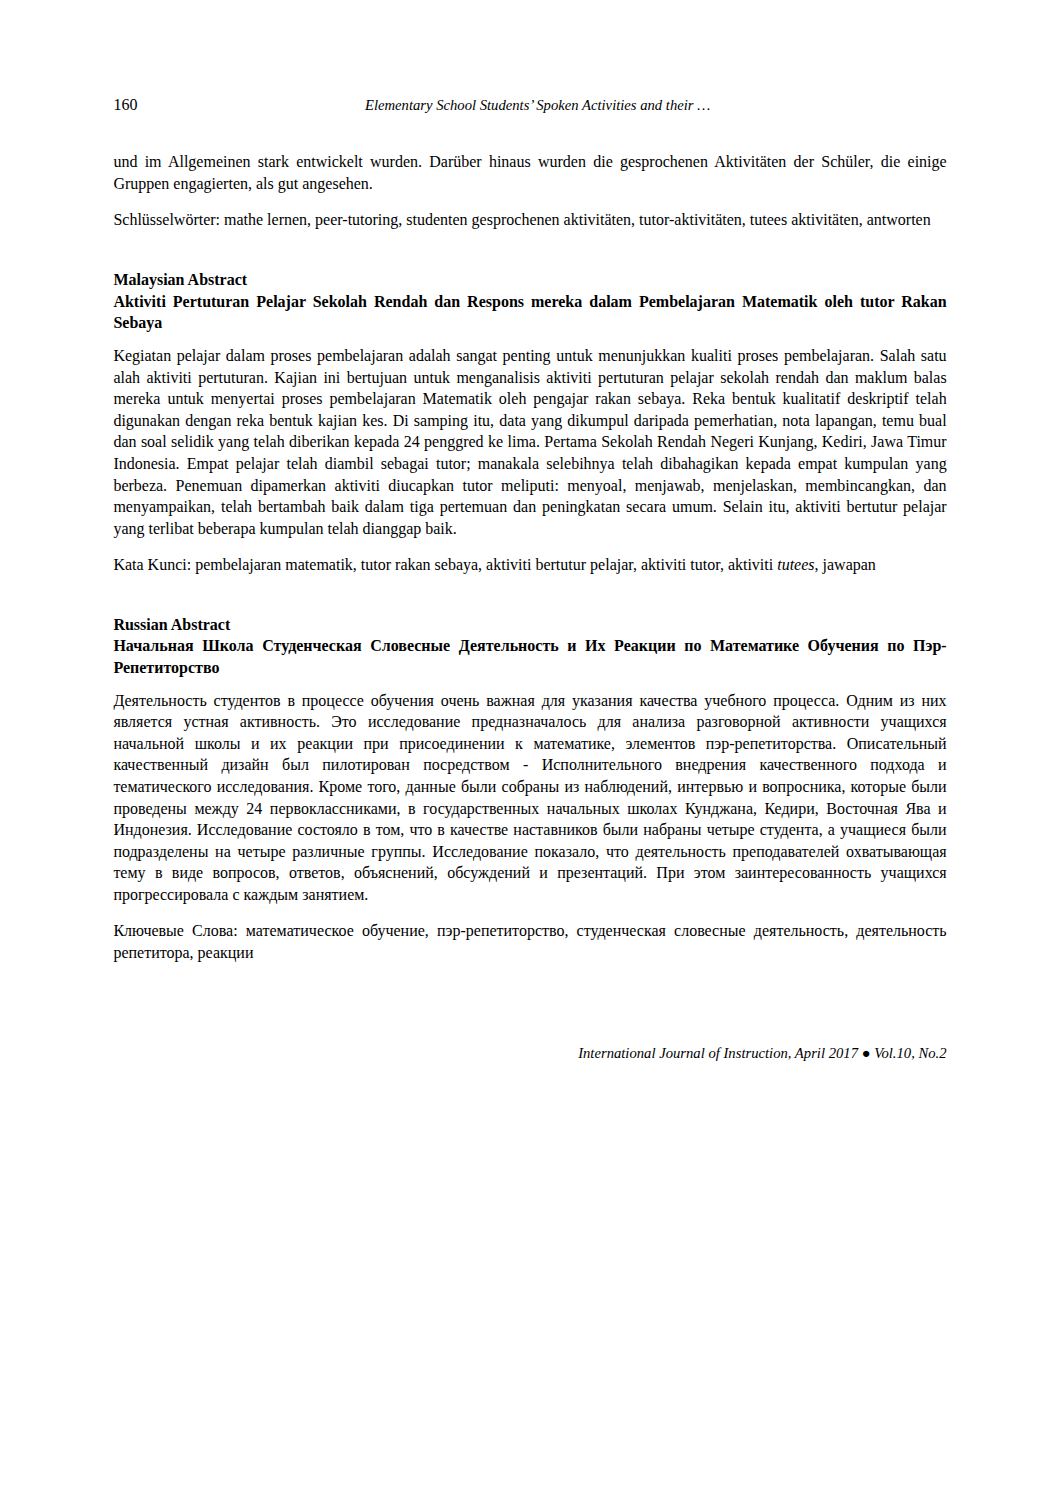160 Elementary School Students’ Spoken Activities and their …
und im Allgemeinen stark entwickelt wurden. Darüber hinaus wurden die gesprochenen Aktivitäten der Schüler, die einige Gruppen engagierten, als gut angesehen.
Schlüsselwörter: mathe lernen, peer-tutoring, studenten gesprochenen aktivitäten, tutor-aktivitäten, tutees aktivitäten, antworten
Malaysian Abstract
Aktiviti Pertuturan Pelajar Sekolah Rendah dan Respons mereka dalam Pembelajaran Matematik oleh tutor Rakan Sebaya
Kegiatan pelajar dalam proses pembelajaran adalah sangat penting untuk menunjukkan kualiti proses pembelajaran. Salah satu alah aktiviti pertuturan. Kajian ini bertujuan untuk menganalisis aktiviti pertuturan pelajar sekolah rendah dan maklum balas mereka untuk menyertai proses pembelajaran Matematik oleh pengajar rakan sebaya. Reka bentuk kualitatif deskriptif telah digunakan dengan reka bentuk kajian kes. Di samping itu, data yang dikumpul daripada pemerhatian, nota lapangan, temu bual dan soal selidik yang telah diberikan kepada 24 penggred ke lima. Pertama Sekolah Rendah Negeri Kunjang, Kediri, Jawa Timur Indonesia. Empat pelajar telah diambil sebagai tutor; manakala selebihnya telah dibahagikan kepada empat kumpulan yang berbeza. Penemuan dipamerkan aktiviti diucapkan tutor meliputi: menyoal, menjawab, menjelaskan, membincangkan, dan menyampaikan, telah bertambah baik dalam tiga pertemuan dan peningkatan secara umum. Selain itu, aktiviti bertutur pelajar yang terlibat beberapa kumpulan telah dianggap baik.
Kata Kunci: pembelajaran matematik, tutor rakan sebaya, aktiviti bertutur pelajar, aktiviti tutor, aktiviti tutees, jawapan
Russian Abstract
Начальная Школа Студенческая Словесные Деятельность и Их Реакции по Математике Обучения по Пэр-Репетиторство
Деятельность студентов в процессе обучения очень важная для указания качества учебного процесса. Одним из них является устная активность. Это исследование предназначалось для анализа разговорной активности учащихся начальной школы и их реакции при присоединении к математике, элементов пэр-репетиторства. Описательный качественный дизайн был пилотирован посредством - Исполнительного внедрения качественного подхода и тематического исследования. Кроме того, данные были собраны из наблюдений, интервью и вопросника, которые были проведены между 24 первоклассниками, в государственных начальных школах Кунджана, Кедири, Восточная Ява и Индонезия. Исследование состояло в том, что в качестве наставников были набраны четыре студента, а учащиеся были подразделены на четыре различные группы. Исследование показало, что деятельность преподавателей охватывающая тему в виде вопросов, ответов, объяснений, обсуждений и презентаций. При этом заинтересованность учащихся прогрессировала с каждым занятием.
Ключевые Слова: математическое обучение, пэр-репетиторство, студенческая словесные деятельность, деятельность репетитора, реакции
International Journal of Instruction, April 2017 ● Vol.10, No.2